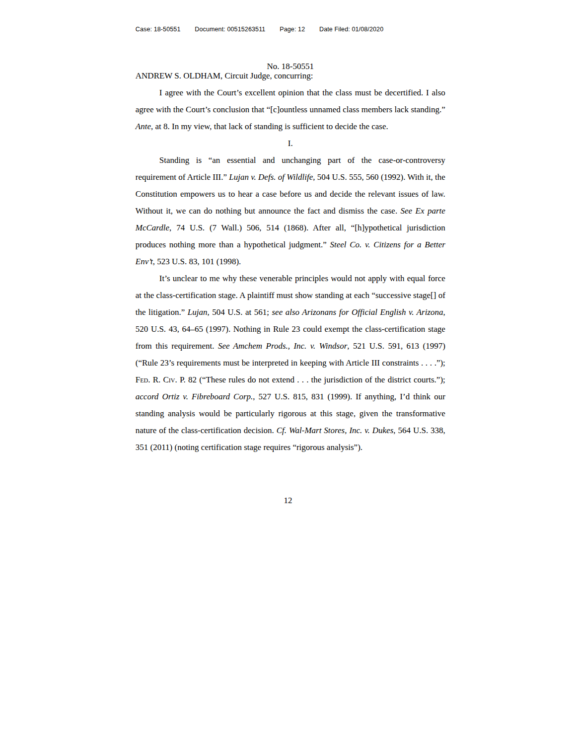Case: 18-50551 Document: 00515263511 Page: 12 Date Filed: 01/08/2020
No. 18-50551
ANDREW S. OLDHAM, Circuit Judge, concurring:
I agree with the Court’s excellent opinion that the class must be decertified. I also agree with the Court’s conclusion that “[c]ountless unnamed class members lack standing.” Ante, at 8. In my view, that lack of standing is sufficient to decide the case.
I.
Standing is “an essential and unchanging part of the case-or-controversy requirement of Article III.” Lujan v. Defs. of Wildlife, 504 U.S. 555, 560 (1992). With it, the Constitution empowers us to hear a case before us and decide the relevant issues of law. Without it, we can do nothing but announce the fact and dismiss the case. See Ex parte McCardle, 74 U.S. (7 Wall.) 506, 514 (1868). After all, “[h]ypothetical jurisdiction produces nothing more than a hypothetical judgment.” Steel Co. v. Citizens for a Better Env’t, 523 U.S. 83, 101 (1998).
It’s unclear to me why these venerable principles would not apply with equal force at the class-certification stage. A plaintiff must show standing at each “successive stage[] of the litigation.” Lujan, 504 U.S. at 561; see also Arizonans for Official English v. Arizona, 520 U.S. 43, 64–65 (1997). Nothing in Rule 23 could exempt the class-certification stage from this requirement. See Amchem Prods., Inc. v. Windsor, 521 U.S. 591, 613 (1997) (“Rule 23’s requirements must be interpreted in keeping with Article III constraints . . . .”); Fed. R. Civ. P. 82 (“These rules do not extend . . . the jurisdiction of the district courts.”); accord Ortiz v. Fibreboard Corp., 527 U.S. 815, 831 (1999). If anything, I’d think our standing analysis would be particularly rigorous at this stage, given the transformative nature of the class-certification decision. Cf. Wal-Mart Stores, Inc. v. Dukes, 564 U.S. 338, 351 (2011) (noting certification stage requires “rigorous analysis”).
12